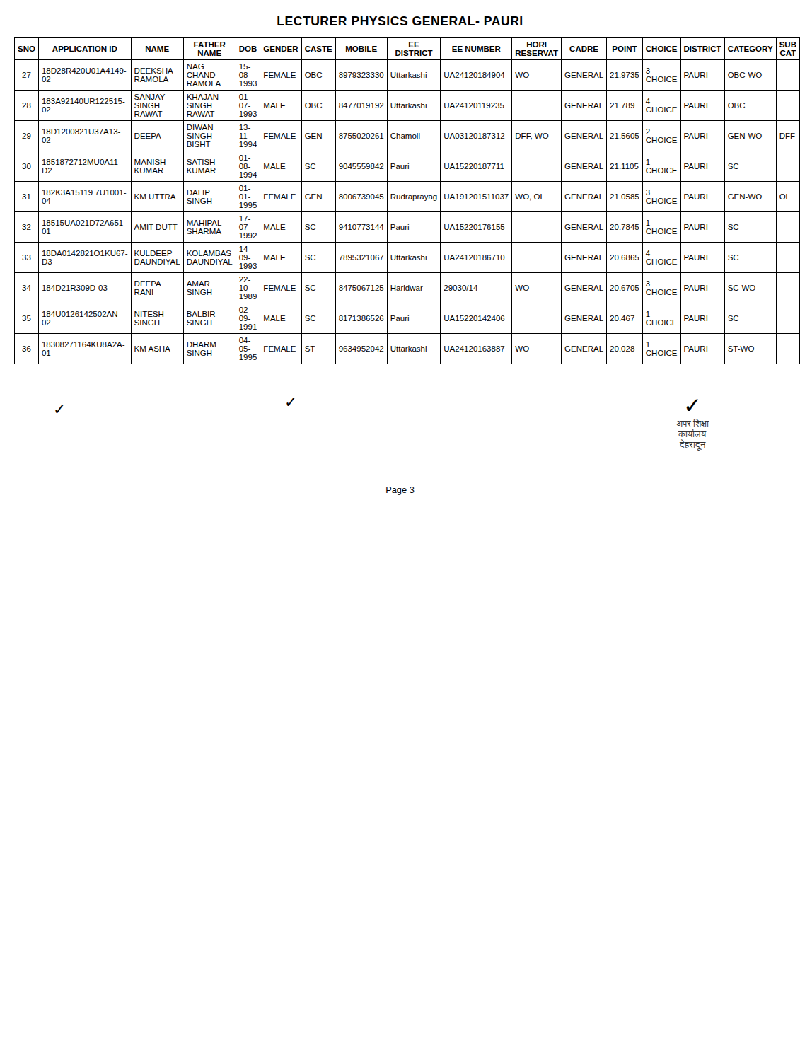LECTURER PHYSICS GENERAL- PAURI
| SNO | APPLICATION ID | NAME | FATHER NAME | DOB | GENDER | CASTE | MOBILE | EE DISTRICT | EE NUMBER | HORI RESERVAT | CADRE | POINT | CHOICE | DISTRICT | CATEGORY | SUB CAT |
| --- | --- | --- | --- | --- | --- | --- | --- | --- | --- | --- | --- | --- | --- | --- | --- | --- |
| 27 | 18D28R420U01A4149-02 | DEEKSHA RAMOLA | NAG CHAND RAMOLA | 15-08-1993 | FEMALE | OBC | 8979323330 | Uttarkashi | UA24120184904 | WO | GENERAL | 21.9735 | 3 CHOICE | PAURI | OBC-WO | |
| 28 | 183A92140UR122515-02 | SANJAY SINGH RAWAT | KHAJAN SINGH RAWAT | 01-07-1993 | MALE | OBC | 8477019192 | Uttarkashi | UA24120119235 | | GENERAL | 21.789 | 4 CHOICE | PAURI | OBC | |
| 29 | 18D1200821U37A13-02 | DEEPA | DIWAN SINGH BISHT | 13-11-1994 | FEMALE | GEN | 8755020261 | Chamoli | UA03120187312 | DFF, WO | GENERAL | 21.5605 | 2 CHOICE | PAURI | GEN-WO | DFF |
| 30 | 1851872712MU0A11-D2 | MANISH KUMAR | SATISH KUMAR | 01-08-1994 | MALE | SC | 9045559842 | Pauri | UA15220187711 | | GENERAL | 21.1105 | 1 CHOICE | PAURI | SC | |
| 31 | 182K3A15119 7U1001-04 | KM UTTRA | DALIP SINGH | 01-01-1995 | FEMALE | GEN | 8006739045 | Rudraprayag | UA191201511037 | WO, OL | GENERAL | 21.0585 | 3 CHOICE | PAURI | GEN-WO | OL |
| 32 | 18515UA021D72A651-01 | AMIT DUTT | MAHIPAL SHARMA | 17-07-1992 | MALE | SC | 9410773144 | Pauri | UA15220176155 | | GENERAL | 20.7845 | 1 CHOICE | PAURI | SC | |
| 33 | 18DA0142821O1KU67-D3 | KULDEEP DAUNDIYAL | KOLAMBAS DAUNDIYAL | 14-09-1993 | MALE | SC | 7895321067 | Uttarkashi | UA24120186710 | | GENERAL | 20.6865 | 4 CHOICE | PAURI | SC | |
| 34 | 184D21R309D-03 | DEEPA RANI | AMAR SINGH | 22-10-1989 | FEMALE | SC | 8475067125 | Haridwar | 29030/14 | WO | GENERAL | 20.6705 | 3 CHOICE | PAURI | SC-WO | |
| 35 | 184U0126142502AN-02 | NITESH SINGH | BALBIR SINGH | 02-09-1991 | MALE | SC | 8171386526 | Pauri | UA15220142406 | | GENERAL | 20.467 | 1 CHOICE | PAURI | SC | |
| 36 | 18308271164KU8A2A-01 | KM ASHA | DHARM SINGH | 04-05-1995 | FEMALE | ST | 9634952042 | Uttarkashi | UA24120163887 | WO | GENERAL | 20.028 | 1 CHOICE | PAURI | ST-WO | |
✓
✓
✓
अपर शिक्षा
कार्यालय
देहरादून
Page 3